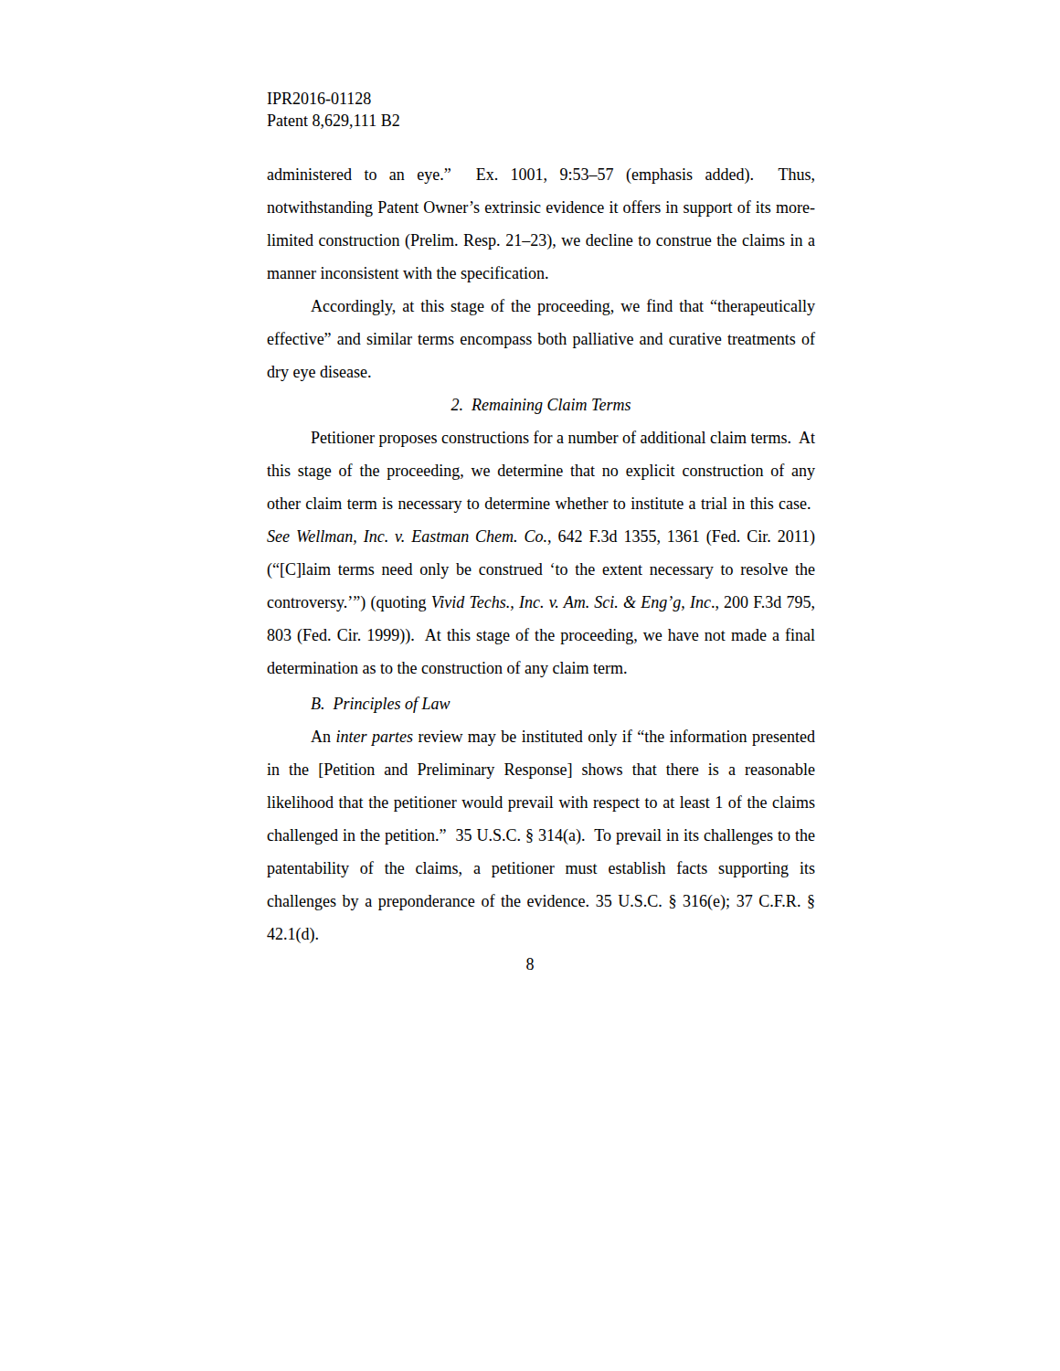IPR2016-01128
Patent 8,629,111 B2
administered to an eye.” Ex. 1001, 9:53–57 (emphasis added). Thus, notwithstanding Patent Owner’s extrinsic evidence it offers in support of its more-limited construction (Prelim. Resp. 21–23), we decline to construe the claims in a manner inconsistent with the specification.
Accordingly, at this stage of the proceeding, we find that “therapeutically effective” and similar terms encompass both palliative and curative treatments of dry eye disease.
2. Remaining Claim Terms
Petitioner proposes constructions for a number of additional claim terms. At this stage of the proceeding, we determine that no explicit construction of any other claim term is necessary to determine whether to institute a trial in this case. See Wellman, Inc. v. Eastman Chem. Co., 642 F.3d 1355, 1361 (Fed. Cir. 2011) (“[C]laim terms need only be construed ‘to the extent necessary to resolve the controversy.’”) (quoting Vivid Techs., Inc. v. Am. Sci. & Eng’g, Inc., 200 F.3d 795, 803 (Fed. Cir. 1999)). At this stage of the proceeding, we have not made a final determination as to the construction of any claim term.
B. Principles of Law
An inter partes review may be instituted only if “the information presented in the [Petition and Preliminary Response] shows that there is a reasonable likelihood that the petitioner would prevail with respect to at least 1 of the claims challenged in the petition.” 35 U.S.C. § 314(a). To prevail in its challenges to the patentability of the claims, a petitioner must establish facts supporting its challenges by a preponderance of the evidence. 35 U.S.C. § 316(e); 37 C.F.R. § 42.1(d).
8